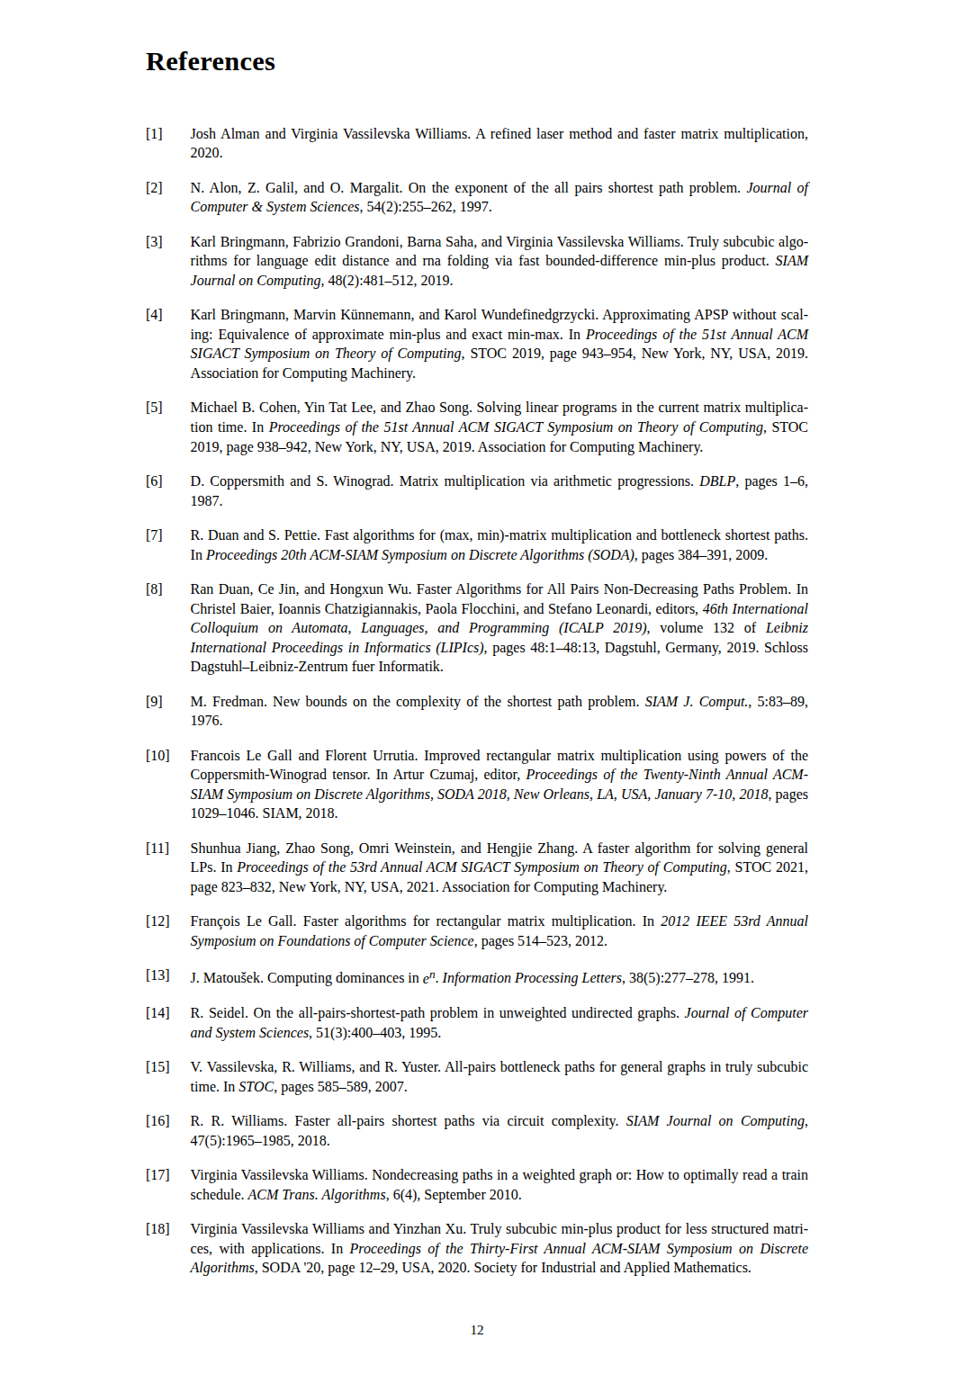References
Josh Alman and Virginia Vassilevska Williams. A refined laser method and faster matrix multiplication, 2020.
N. Alon, Z. Galil, and O. Margalit. On the exponent of the all pairs shortest path problem. Journal of Computer & System Sciences, 54(2):255–262, 1997.
Karl Bringmann, Fabrizio Grandoni, Barna Saha, and Virginia Vassilevska Williams. Truly subcubic algorithms for language edit distance and rna folding via fast bounded-difference min-plus product. SIAM Journal on Computing, 48(2):481–512, 2019.
Karl Bringmann, Marvin Künnemann, and Karol Wundefinedgrzycki. Approximating APSP without scaling: Equivalence of approximate min-plus and exact min-max. In Proceedings of the 51st Annual ACM SIGACT Symposium on Theory of Computing, STOC 2019, page 943–954, New York, NY, USA, 2019. Association for Computing Machinery.
Michael B. Cohen, Yin Tat Lee, and Zhao Song. Solving linear programs in the current matrix multiplication time. In Proceedings of the 51st Annual ACM SIGACT Symposium on Theory of Computing, STOC 2019, page 938–942, New York, NY, USA, 2019. Association for Computing Machinery.
D. Coppersmith and S. Winograd. Matrix multiplication via arithmetic progressions. DBLP, pages 1–6, 1987.
R. Duan and S. Pettie. Fast algorithms for (max, min)-matrix multiplication and bottleneck shortest paths. In Proceedings 20th ACM-SIAM Symposium on Discrete Algorithms (SODA), pages 384–391, 2009.
Ran Duan, Ce Jin, and Hongxun Wu. Faster Algorithms for All Pairs Non-Decreasing Paths Problem. In Christel Baier, Ioannis Chatzigiannakis, Paola Flocchini, and Stefano Leonardi, editors, 46th International Colloquium on Automata, Languages, and Programming (ICALP 2019), volume 132 of Leibniz International Proceedings in Informatics (LIPIcs), pages 48:1–48:13, Dagstuhl, Germany, 2019. Schloss Dagstuhl–Leibniz-Zentrum fuer Informatik.
M. Fredman. New bounds on the complexity of the shortest path problem. SIAM J. Comput., 5:83–89, 1976.
Francois Le Gall and Florent Urrutia. Improved rectangular matrix multiplication using powers of the Coppersmith-Winograd tensor. In Artur Czumaj, editor, Proceedings of the Twenty-Ninth Annual ACM-SIAM Symposium on Discrete Algorithms, SODA 2018, New Orleans, LA, USA, January 7-10, 2018, pages 1029–1046. SIAM, 2018.
Shunhua Jiang, Zhao Song, Omri Weinstein, and Hengjie Zhang. A faster algorithm for solving general LPs. In Proceedings of the 53rd Annual ACM SIGACT Symposium on Theory of Computing, STOC 2021, page 823–832, New York, NY, USA, 2021. Association for Computing Machinery.
François Le Gall. Faster algorithms for rectangular matrix multiplication. In 2012 IEEE 53rd Annual Symposium on Foundations of Computer Science, pages 514–523, 2012.
J. Matoušek. Computing dominances in en. Information Processing Letters, 38(5):277–278, 1991.
R. Seidel. On the all-pairs-shortest-path problem in unweighted undirected graphs. Journal of Computer and System Sciences, 51(3):400–403, 1995.
V. Vassilevska, R. Williams, and R. Yuster. All-pairs bottleneck paths for general graphs in truly subcubic time. In STOC, pages 585–589, 2007.
R. R. Williams. Faster all-pairs shortest paths via circuit complexity. SIAM Journal on Computing, 47(5):1965–1985, 2018.
Virginia Vassilevska Williams. Nondecreasing paths in a weighted graph or: How to optimally read a train schedule. ACM Trans. Algorithms, 6(4), September 2010.
Virginia Vassilevska Williams and Yinzhan Xu. Truly subcubic min-plus product for less structured matrices, with applications. In Proceedings of the Thirty-First Annual ACM-SIAM Symposium on Discrete Algorithms, SODA '20, page 12–29, USA, 2020. Society for Industrial and Applied Mathematics.
12